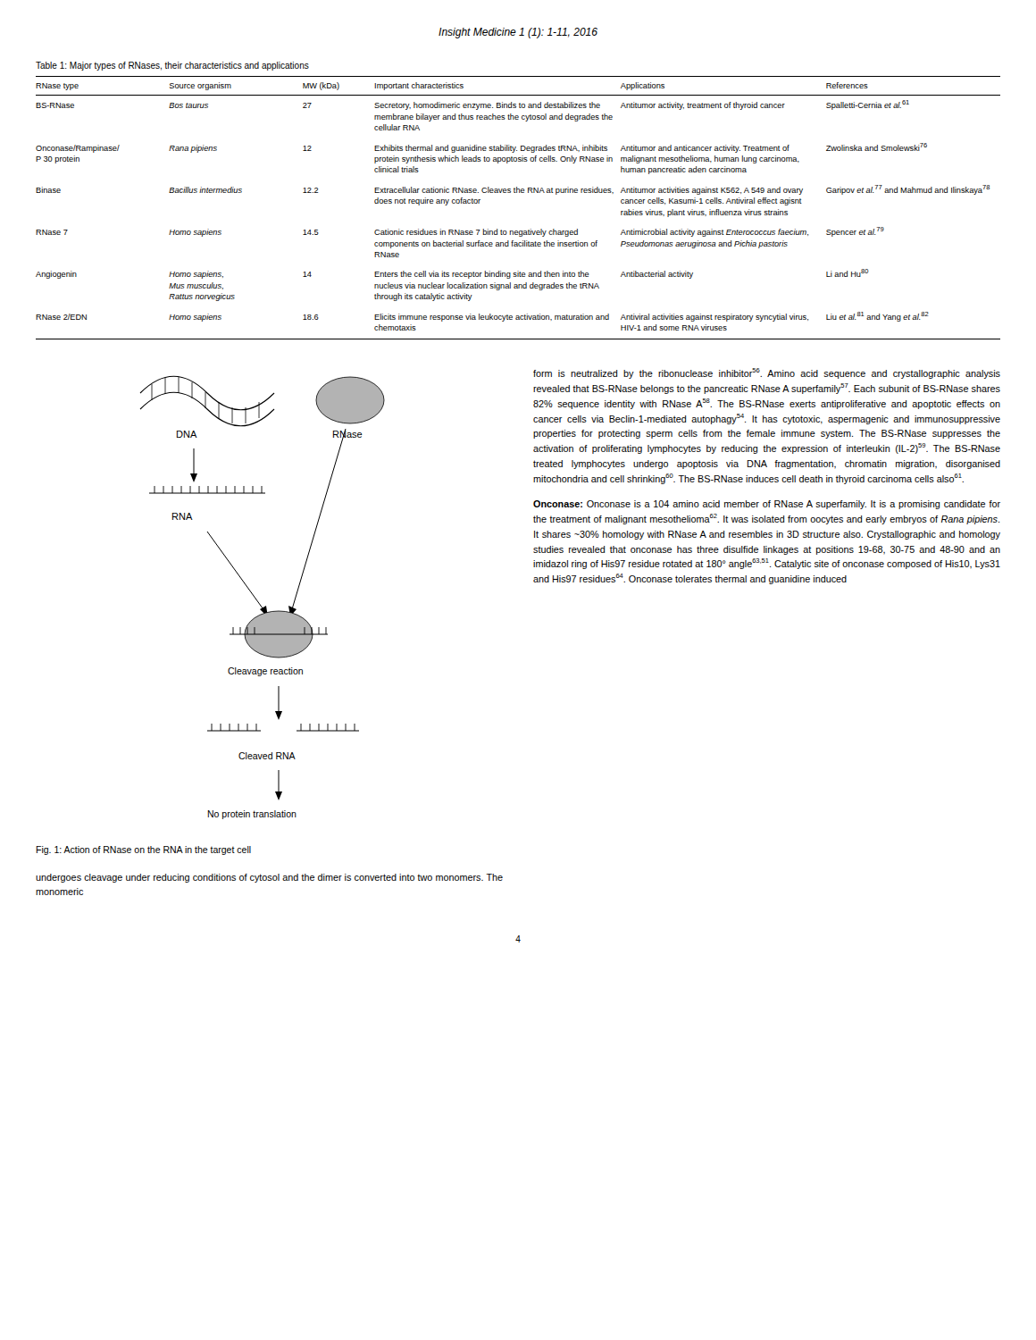Insight Medicine 1 (1): 1-11, 2016
Table 1: Major types of RNases, their characteristics and applications
| RNase type | Source organism | MW (kDa) | Important characteristics | Applications | References |
| --- | --- | --- | --- | --- | --- |
| BS-RNase | Bos taurus | 27 | Secretory, homodimeric enzyme. Binds to and destabilizes the membrane bilayer and thus reaches the cytosol and degrades the cellular RNA | Antitumor activity, treatment of thyroid cancer | Spalletti-Cernia et al. 61 |
| Onconase/Rampinase/ P 30 protein | Rana pipiens | 12 | Exhibits thermal and guanidine stability. Degrades tRNA, inhibits protein synthesis which leads to apoptosis of cells. Only RNase in clinical trials | Antitumor and anticancer activity. Treatment of malignant mesothelioma, human lung carcinoma, human pancreatic aden carcinoma | Zwolinska and Smolewski 76 |
| Binase | Bacillus intermedius | 12.2 | Extracellular cationic RNase. Cleaves the RNA at purine residues, does not require any cofactor | Antitumor activities against K562, A 549 and ovary cancer cells, Kasumi-1 cells. Antiviral effect agisnt rabies virus, plant virus, influenza virus strains | Garipov et al. 77 and Mahmud and Ilinskaya 78 |
| RNase 7 | Homo sapiens | 14.5 | Cationic residues in RNase 7 bind to negatively charged components on bacterial surface and facilitate the insertion of RNase | Antimicrobial activity against Enterococcus faecium , Pseudomonas aeruginosa and Pichia pastoris | Spencer et al. 79 |
| Angiogenin | Homo sapiens , Mus musculus , Rattus norvegicus | 14 | Enters the cell via its receptor binding site and then into the nucleus via nuclear localization signal and degrades the tRNA through its catalytic activity | Antibacterial activity | Li and Hu 80 |
| RNase 2/EDN | Homo sapiens | 18.6 | Elicits immune response via leukocyte activation, maturation and chemotaxis | Antiviral activities against respiratory syncytial virus, HIV-1 and some RNA viruses | Liu et al. 81 and Yang et al. 82 |
DNA RNase RNA Cleavage reaction Cleaved RNA No protein translation
Fig. 1: Action of RNase on the RNA in the target cell
undergoes cleavage under reducing conditions of cytosol and the dimer is converted into two monomers. The monomeric
form is neutralized by the ribonuclease inhibitor56. Amino acid sequence and crystallographic analysis revealed that BS-RNase belongs to the pancreatic RNase A superfamily57. Each subunit of BS-RNase shares 82% sequence identity with RNase A58. The BS-RNase exerts antiproliferative and apoptotic effects on cancer cells via Beclin-1-mediated autophagy54. It has cytotoxic, aspermagenic and immunosuppressive properties for protecting sperm cells from the female immune system. The BS-RNase suppresses the activation of proliferating lymphocytes by reducing the expression of interleukin (IL-2)59. The BS-RNase treated lymphocytes undergo apoptosis via DNA fragmentation, chromatin migration, disorganised mitochondria and cell shrinking60. The BS-RNase induces cell death in thyroid carcinoma cells also61.
Onconase: Onconase is a 104 amino acid member of RNase A superfamily. It is a promising candidate for the treatment of malignant mesothelioma62. It was isolated from oocytes and early embryos of Rana pipiens. It shares ~30% homology with RNase A and resembles in 3D structure also. Crystallographic and homology studies revealed that onconase has three disulfide linkages at positions 19-68, 30-75 and 48-90 and an imidazol ring of His97 residue rotated at 180° angle63,51. Catalytic site of onconase composed of His10, Lys31 and His97 residues64. Onconase tolerates thermal and guanidine induced
4